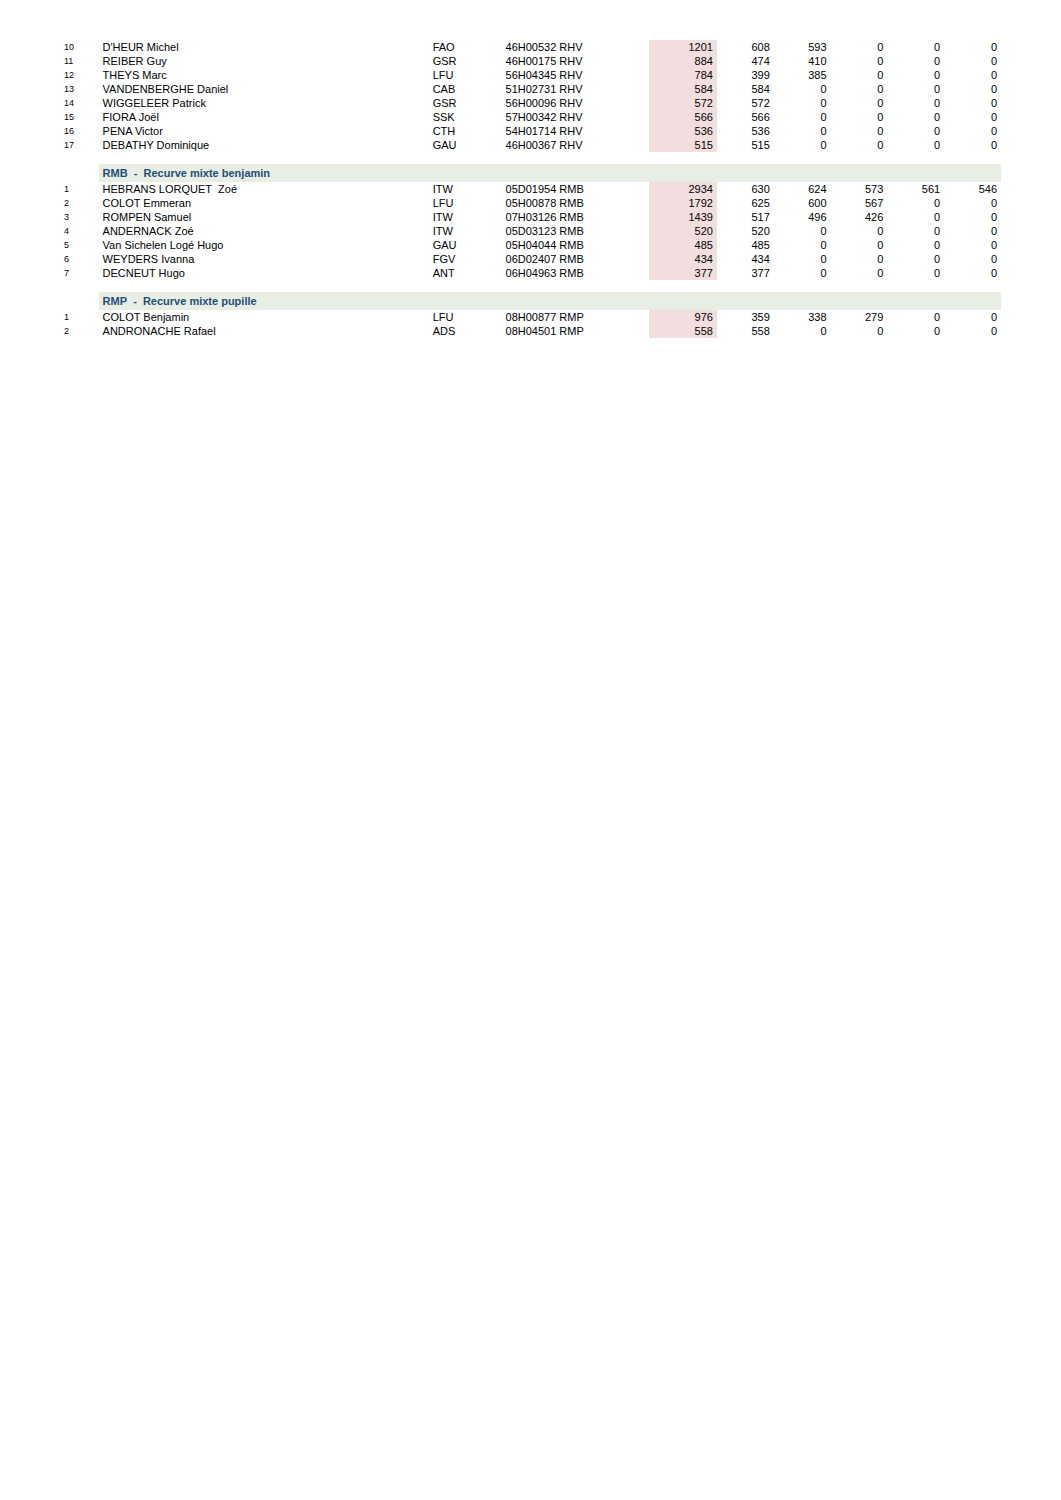| 10 | D'HEUR Michel | FAO | 46H00532 RHV | 1201 | 608 | 593 | 0 | 0 | 0 |
| 11 | REIBER Guy | GSR | 46H00175 RHV | 884 | 474 | 410 | 0 | 0 | 0 |
| 12 | THEYS Marc | LFU | 56H04345 RHV | 784 | 399 | 385 | 0 | 0 | 0 |
| 13 | VANDENBERGHE Daniel | CAB | 51H02731 RHV | 584 | 584 | 0 | 0 | 0 | 0 |
| 14 | WIGGELEER Patrick | GSR | 56H00096 RHV | 572 | 572 | 0 | 0 | 0 | 0 |
| 15 | FIORA Joël | SSK | 57H00342 RHV | 566 | 566 | 0 | 0 | 0 | 0 |
| 16 | PENA Victor | CTH | 54H01714 RHV | 536 | 536 | 0 | 0 | 0 | 0 |
| 17 | DEBATHY Dominique | GAU | 46H00367 RHV | 515 | 515 | 0 | 0 | 0 | 0 |
| | RMB - Recurve mixte benjamin |
| 1 | HEBRANS LORQUET Zoé | ITW | 05D01954 RMB | 2934 | 630 | 624 | 573 | 561 | 546 |
| 2 | COLOT Emmeran | LFU | 05H00878 RMB | 1792 | 625 | 600 | 567 | 0 | 0 |
| 3 | ROMPEN Samuel | ITW | 07H03126 RMB | 1439 | 517 | 496 | 426 | 0 | 0 |
| 4 | ANDERNACK Zoé | ITW | 05D03123 RMB | 520 | 520 | 0 | 0 | 0 | 0 |
| 5 | Van Sichelen Logé Hugo | GAU | 05H04044 RMB | 485 | 485 | 0 | 0 | 0 | 0 |
| 6 | WEYDERS Ivanna | FGV | 06D02407 RMB | 434 | 434 | 0 | 0 | 0 | 0 |
| 7 | DECNEUT Hugo | ANT | 06H04963 RMB | 377 | 377 | 0 | 0 | 0 | 0 |
| | RMP - Recurve mixte pupille |
| 1 | COLOT Benjamin | LFU | 08H00877 RMP | 976 | 359 | 338 | 279 | 0 | 0 |
| 2 | ANDRONACHE Rafael | ADS | 08H04501 RMP | 558 | 558 | 0 | 0 | 0 | 0 |